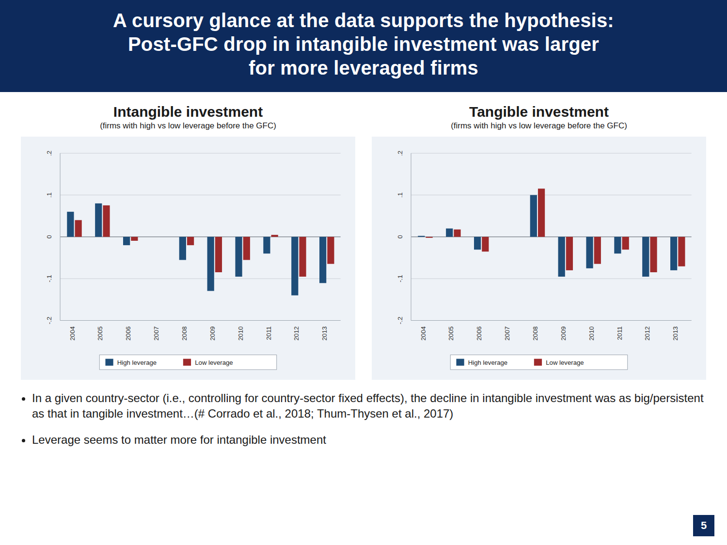A cursory glance at the data supports the hypothesis:
Post-GFC drop in intangible investment was larger
for more leveraged firms
Intangible investment
(firms with high vs low leverage before the GFC)
.2 .1 0 -.1 -.2 2004 2005 2006 2007 2008 2009 2010 2011 2012 2013 High leverage Low leverage
Tangible investment
(firms with high vs low leverage before the GFC)
.2 .1 0 -.1 -.2 2004 2005 2006 2007 2008 2009 2010 2011 2012 2013 High leverage Low leverage
In a given country-sector (i.e., controlling for country-sector fixed effects), the decline in intangible investment was as big/persistent as that in tangible investment…(# Corrado et al., 2018; Thum-Thysen et al., 2017)
Leverage seems to matter more for intangible investment
5